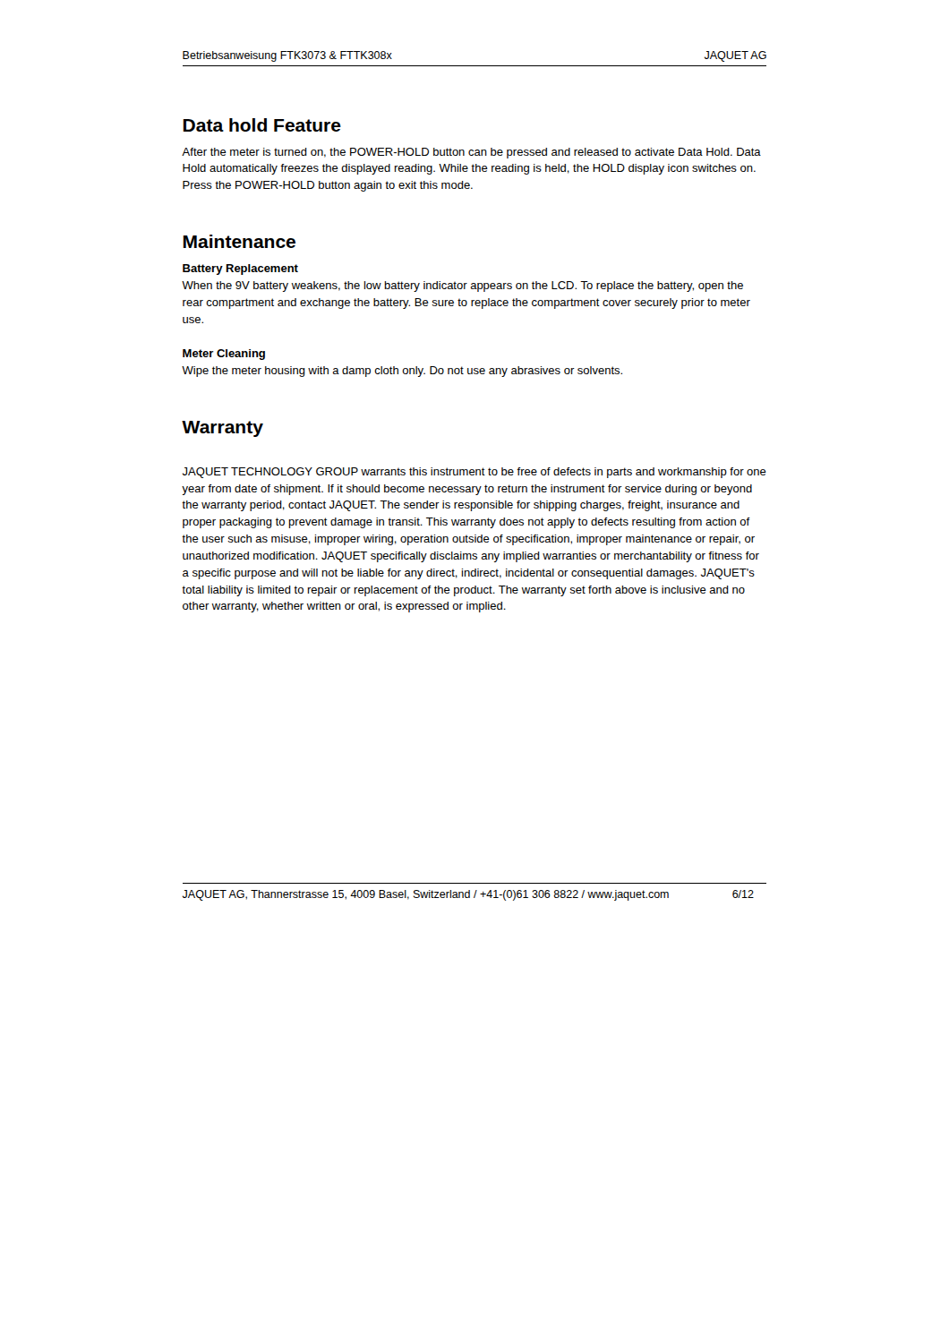Betriebsanweisung FTK3073 & FTTK308x
JAQUET AG
Data hold Feature
After the meter is turned on, the POWER-HOLD button can be pressed and released to activate Data Hold. Data Hold automatically freezes the displayed reading. While the reading is held, the HOLD display icon switches on. Press the POWER-HOLD button again to exit this mode.
Maintenance
Battery Replacement
When the 9V battery weakens, the low battery indicator appears on the LCD. To replace the battery, open the rear compartment and exchange the battery. Be sure to replace the compartment cover securely prior to meter use.
Meter Cleaning
Wipe the meter housing with a damp cloth only. Do not use any abrasives or solvents.
Warranty
JAQUET TECHNOLOGY GROUP warrants this instrument to be free of defects in parts and workmanship for one year from date of shipment. If it should become necessary to return the instrument for service during or beyond the warranty period, contact JAQUET. The sender is responsible for shipping charges, freight, insurance and proper packaging to prevent damage in transit. This warranty does not apply to defects resulting from action of the user such as misuse, improper wiring, operation outside of specification, improper maintenance or repair, or unauthorized modification. JAQUET specifically disclaims any implied warranties or merchantability or fitness for a specific purpose and will not be liable for any direct, indirect, incidental or consequential damages. JAQUET's total liability is limited to repair or replacement of the product. The warranty set forth above is inclusive and no other warranty, whether written or oral, is expressed or implied.
JAQUET AG, Thannerstrasse 15, 4009 Basel, Switzerland / +41-(0)61 306 8822 / www.jaquet.com
6/12